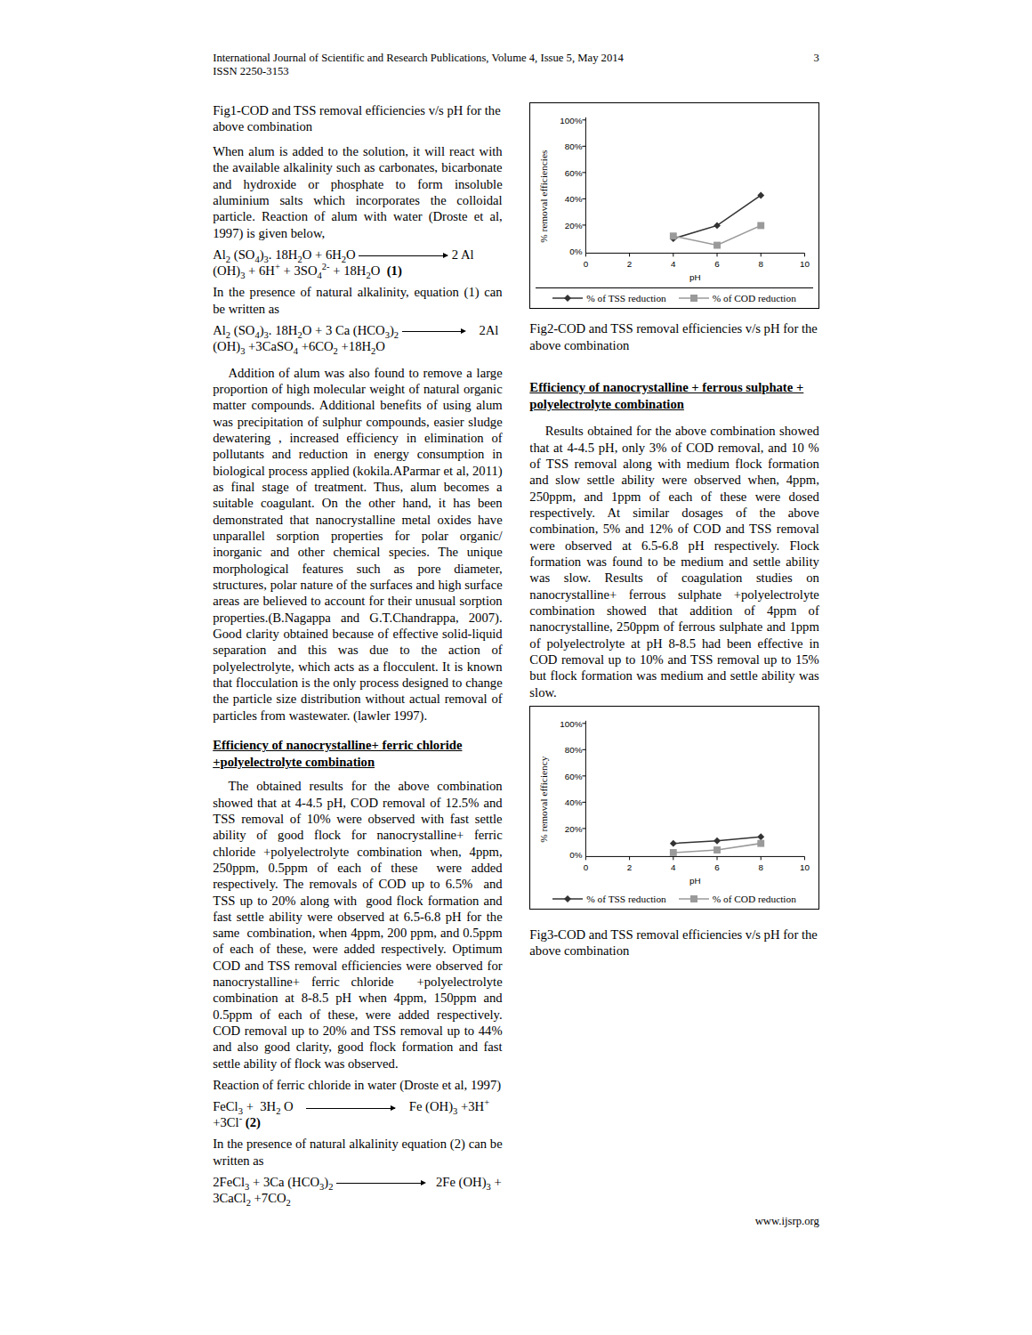International Journal of Scientific and Research Publications, Volume 4, Issue 5, May 2014
ISSN 2250-3153 3
Fig1-COD and TSS removal efficiencies v/s pH for the above combination
When alum is added to the solution, it will react with the available alkalinity such as carbonates, bicarbonate and hydroxide or phosphate to form insoluble aluminium salts which incorporates the colloidal particle. Reaction of alum with water (Droste et al, 1997) is given below,
Al2 (SO4)3. 18H2O + 6H2O 2 Al (OH)3 + 6H+ + 3SO42- + 18H2O (1)
In the presence of natural alkalinity, equation (1) can be written as
Al2 (SO4)3. 18H2O + 3 Ca (HCO3)2 2Al (OH)3 +3CaSO4 +6CO2 +18H2O
Addition of alum was also found to remove a large proportion of high molecular weight of natural organic matter compounds. Additional benefits of using alum was precipitation of sulphur compounds, easier sludge dewatering , increased efficiency in elimination of pollutants and reduction in energy consumption in biological process applied (kokila.AParmar et al, 2011) as final stage of treatment. Thus, alum becomes a suitable coagulant. On the other hand, it has been demonstrated that nanocrystalline metal oxides have unparallel sorption properties for polar organic/ inorganic and other chemical species. The unique morphological features such as pore diameter, structures, polar nature of the surfaces and high surface areas are believed to account for their unusual sorption properties.(B.Nagappa and G.T.Chandrappa, 2007). Good clarity obtained because of effective solid-liquid separation and this was due to the action of polyelectrolyte, which acts as a flocculent. It is known that flocculation is the only process designed to change the particle size distribution without actual removal of particles from wastewater. (lawler 1997).
Efficiency of nanocrystalline+ ferric chloride +polyelectrolyte combination
The obtained results for the above combination showed that at 4-4.5 pH, COD removal of 12.5% and TSS removal of 10% were observed with fast settle ability of good flock for nanocrystalline+ ferric chloride +polyelectrolyte combination when, 4ppm, 250ppm, 0.5ppm of each of these were added respectively. The removals of COD up to 6.5% and TSS up to 20% along with good flock formation and fast settle ability were observed at 6.5-6.8 pH for the same combination, when 4ppm, 200 ppm, and 0.5ppm of each of these, were added respectively. Optimum COD and TSS removal efficiencies were observed for nanocrystalline+ ferric chloride +polyelectrolyte combination at 8-8.5 pH when 4ppm, 150ppm and 0.5ppm of each of these, were added respectively. COD removal up to 20% and TSS removal up to 44% and also good clarity, good flock formation and fast settle ability of flock was observed.
Reaction of ferric chloride in water (Droste et al, 1997)
FeCl3 + 3H2 O Fe (OH)3 +3H+ +3Cl- (2)
In the presence of natural alkalinity equation (2) can be written as
2FeCl3 + 3Ca (HCO3)2 2Fe (OH)3 + 3CaCl2 +7CO2
% removal efficiencies
100% 80% 60% 40% 20% 0% 0 2 4 6 8 10 pH
% of TSS reduction
% of COD reduction
Fig2-COD and TSS removal efficiencies v/s pH for the above combination
Efficiency of nanocrystalline + ferrous sulphate + polyelectrolyte combination
Results obtained for the above combination showed that at 4-4.5 pH, only 3% of COD removal, and 10 % of TSS removal along with medium flock formation and slow settle ability were observed when, 4ppm, 250ppm, and 1ppm of each of these were dosed respectively. At similar dosages of the above combination, 5% and 12% of COD and TSS removal were observed at 6.5-6.8 pH respectively. Flock formation was found to be medium and settle ability was slow. Results of coagulation studies on nanocrystalline+ ferrous sulphate +polyelectrolyte combination showed that addition of 4ppm of nanocrystalline, 250ppm of ferrous sulphate and 1ppm of polyelectrolyte at pH 8-8.5 had been effective in COD removal up to 10% and TSS removal up to 15% but flock formation was medium and settle ability was slow.
% removal efficiency
100% 80% 60% 40% 20% 0% 0 2 4 6 8 10 pH
% of TSS reduction
% of COD reduction
Fig3-COD and TSS removal efficiencies v/s pH for the above combination
www.ijsrp.org